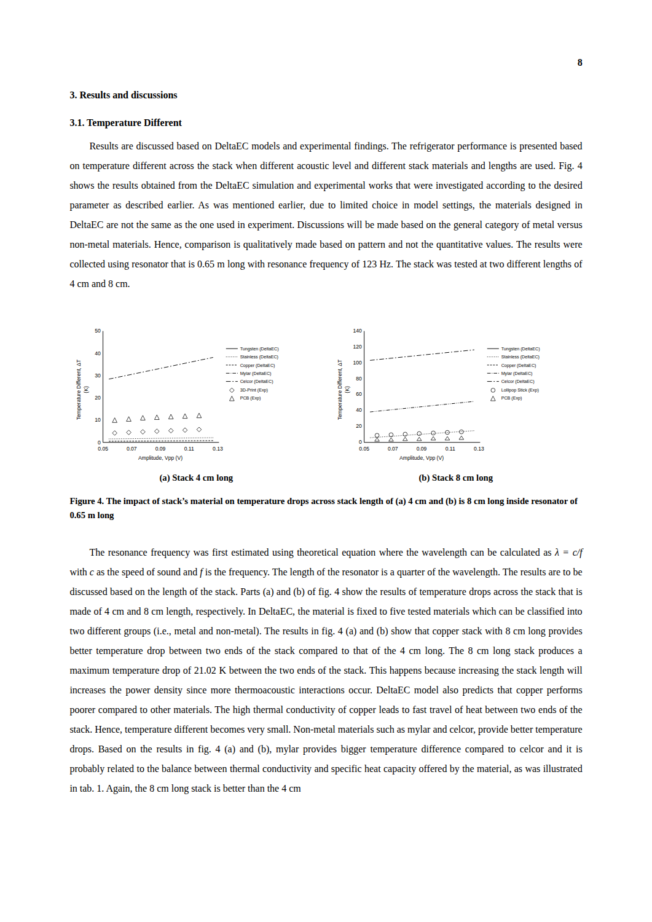8
3. Results and discussions
3.1. Temperature Different
Results are discussed based on DeltaEC models and experimental findings. The refrigerator performance is presented based on temperature different across the stack when different acoustic level and different stack materials and lengths are used. Fig. 4 shows the results obtained from the DeltaEC simulation and experimental works that were investigated according to the desired parameter as described earlier. As was mentioned earlier, due to limited choice in model settings, the materials designed in DeltaEC are not the same as the one used in experiment. Discussions will be made based on the general category of metal versus non-metal materials. Hence, comparison is qualitatively made based on pattern and not the quantitative values. The results were collected using resonator that is 0.65 m long with resonance frequency of 123 Hz. The stack was tested at two different lengths of 4 cm and 8 cm.
Temperature Different, ΔT (K) 50 40 30 20 10 0 0.05 0.07 0.09 0.11 0.13 Amplitude, Vpp (V) Tungsten (DeltaEC) Stainless (DeltaEC) Copper (DeltaEC) Mylar (DeltaEC) Celcor (DeltaEC) 3D-Print (Exp) PCB (Exp)
Temperature Different, ΔT (K) 140 120 100 80 60 40 20 0 0.05 0.07 0.09 0.11 0.13 Amplitude, Vpp (V) Tungsten (DeltaEC) Stainless (DeltaEC) Copper (DeltaEC) Mylar (DeltaEC) Celcor (DeltaEC) Lollipop Stick (Exp) PCB (Exp)
(a) Stack 4 cm long (b) Stack 8 cm long
Figure 4. The impact of stack’s material on temperature drops across stack length of (a) 4 cm and (b) is 8 cm long inside resonator of 0.65 m long
The resonance frequency was first estimated using theoretical equation where the wavelength can be calculated as λ = c/f with c as the speed of sound and f is the frequency. The length of the resonator is a quarter of the wavelength. The results are to be discussed based on the length of the stack. Parts (a) and (b) of fig. 4 show the results of temperature drops across the stack that is made of 4 cm and 8 cm length, respectively. In DeltaEC, the material is fixed to five tested materials which can be classified into two different groups (i.e., metal and non-metal). The results in fig. 4 (a) and (b) show that copper stack with 8 cm long provides better temperature drop between two ends of the stack compared to that of the 4 cm long. The 8 cm long stack produces a maximum temperature drop of 21.02 K between the two ends of the stack. This happens because increasing the stack length will increases the power density since more thermoacoustic interactions occur. DeltaEC model also predicts that copper performs poorer compared to other materials. The high thermal conductivity of copper leads to fast travel of heat between two ends of the stack. Hence, temperature different becomes very small. Non-metal materials such as mylar and celcor, provide better temperature drops. Based on the results in fig. 4 (a) and (b), mylar provides bigger temperature difference compared to celcor and it is probably related to the balance between thermal conductivity and specific heat capacity offered by the material, as was illustrated in tab. 1. Again, the 8 cm long stack is better than the 4 cm